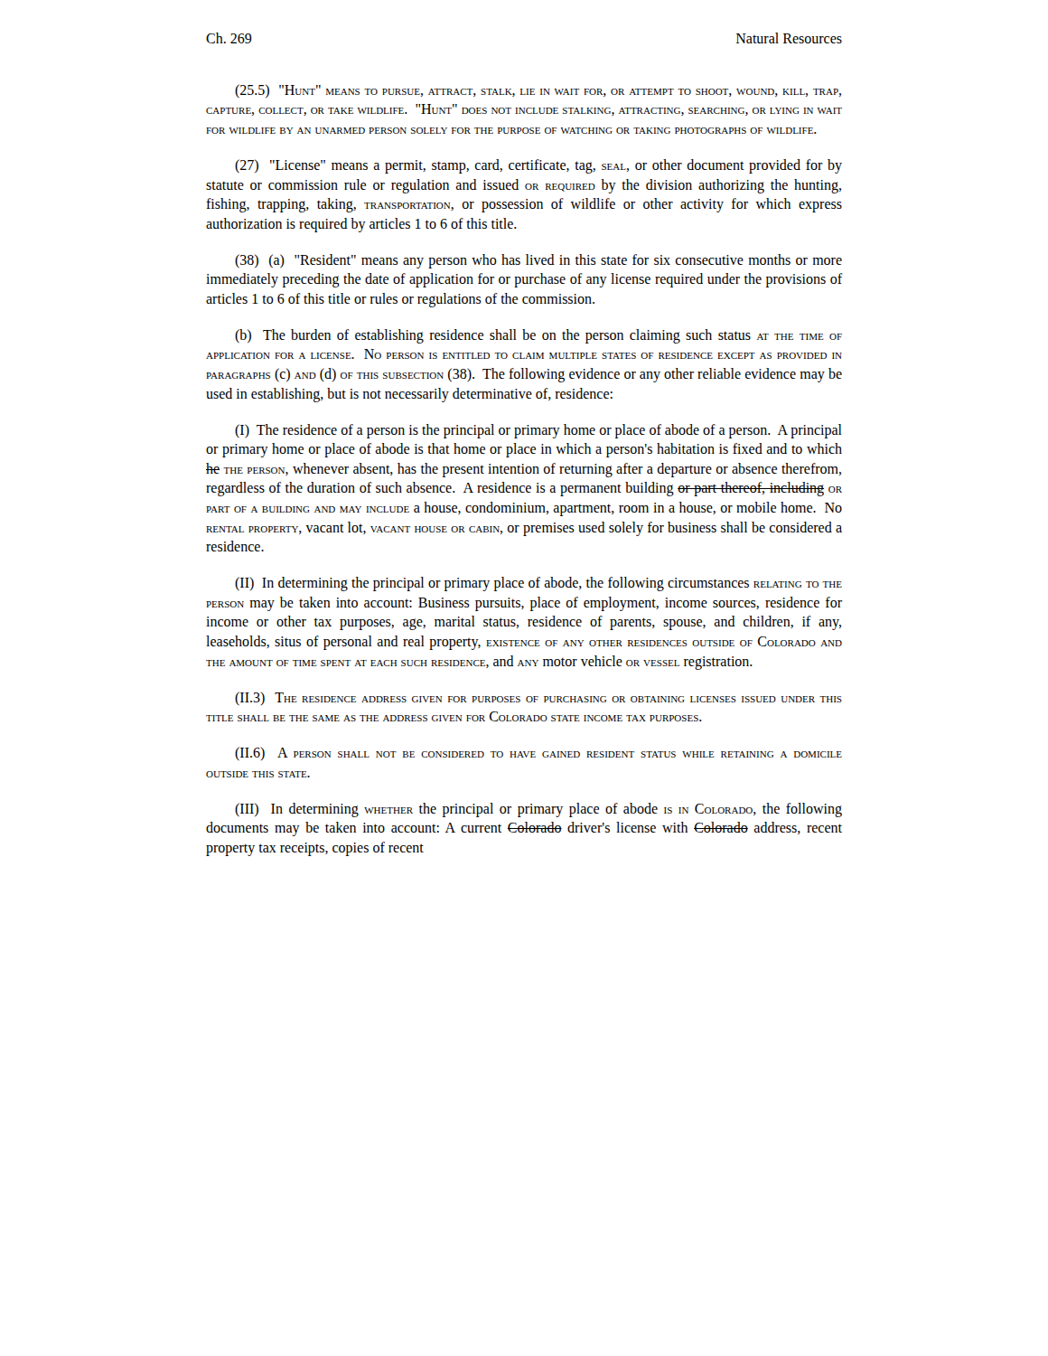Ch. 269 Natural Resources
(25.5) "Hunt" means to pursue, attract, stalk, lie in wait for, or attempt to shoot, wound, kill, trap, capture, collect, or take wildlife. "Hunt" does not include stalking, attracting, searching, or lying in wait for wildlife by an unarmed person solely for the purpose of watching or taking photographs of wildlife.
(27) "License" means a permit, stamp, card, certificate, tag, seal, or other document provided for by statute or commission rule or regulation and issued or required by the division authorizing the hunting, fishing, trapping, taking, transportation, or possession of wildlife or other activity for which express authorization is required by articles 1 to 6 of this title.
(38) (a) "Resident" means any person who has lived in this state for six consecutive months or more immediately preceding the date of application for or purchase of any license required under the provisions of articles 1 to 6 of this title or rules or regulations of the commission.
(b) The burden of establishing residence shall be on the person claiming such status at the time of application for a license. No person is entitled to claim multiple states of residence except as provided in paragraphs (c) and (d) of this subsection (38). The following evidence or any other reliable evidence may be used in establishing, but is not necessarily determinative of, residence:
(I) The residence of a person is the principal or primary home or place of abode of a person. A principal or primary home or place of abode is that home or place in which a person's habitation is fixed and to which he the person, whenever absent, has the present intention of returning after a departure or absence therefrom, regardless of the duration of such absence. A residence is a permanent building or part thereof, including or part of a building and may include a house, condominium, apartment, room in a house, or mobile home. No rental property, vacant lot, vacant house or cabin, or premises used solely for business shall be considered a residence.
(II) In determining the principal or primary place of abode, the following circumstances relating to the person may be taken into account: Business pursuits, place of employment, income sources, residence for income or other tax purposes, age, marital status, residence of parents, spouse, and children, if any, leaseholds, situs of personal and real property, existence of any other residences outside of Colorado and the amount of time spent at each such residence, and any motor vehicle or vessel registration.
(II.3) The residence address given for purposes of purchasing or obtaining licenses issued under this title shall be the same as the address given for Colorado state income tax purposes.
(II.6) A person shall not be considered to have gained resident status while retaining a domicile outside this state.
(III) In determining whether the principal or primary place of abode is in Colorado, the following documents may be taken into account: A current Colorado driver's license with Colorado address, recent property tax receipts, copies of recent